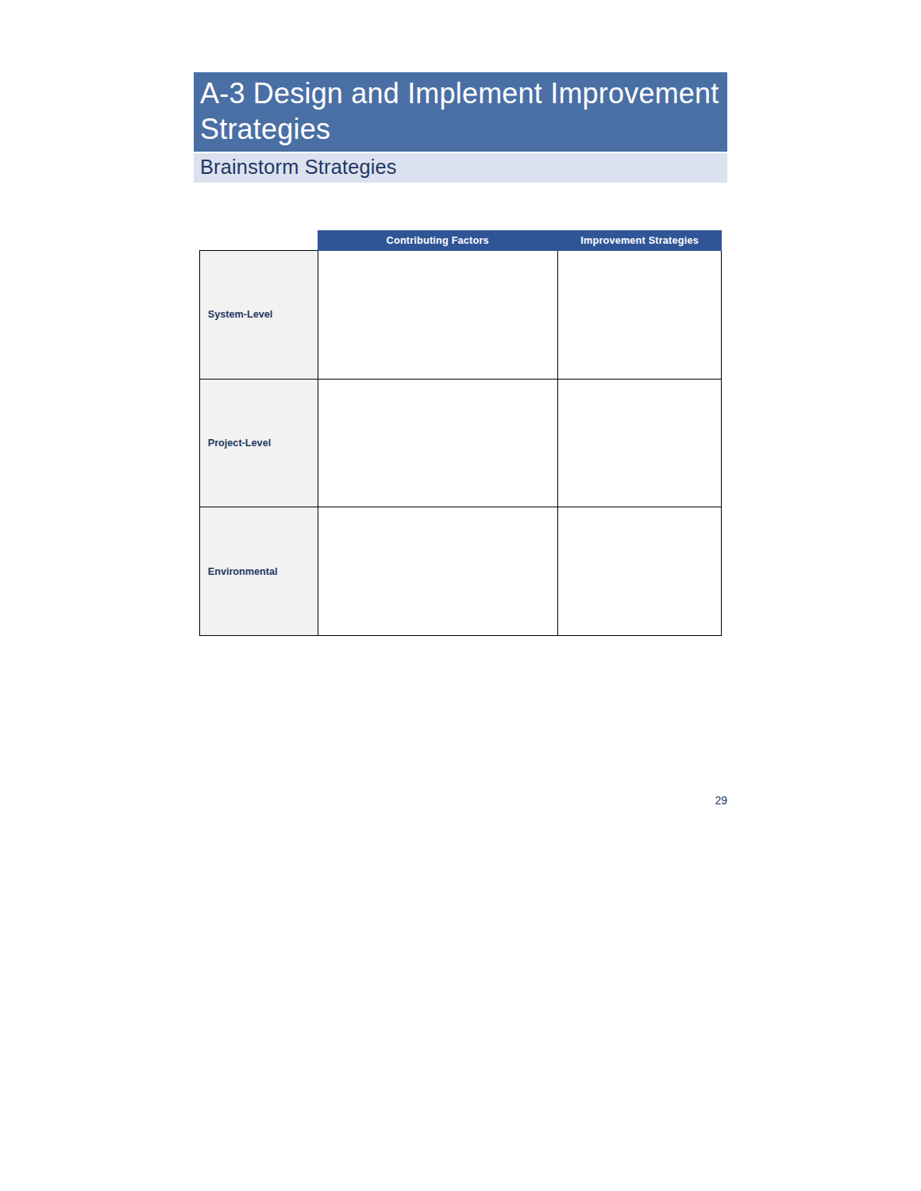A-3 Design and Implement Improvement Strategies
Brainstorm Strategies
| | Contributing Factors | Improvement Strategies |
| --- | --- | --- |
| System-Level | | |
| Project-Level | | |
| Environmental | | |
29